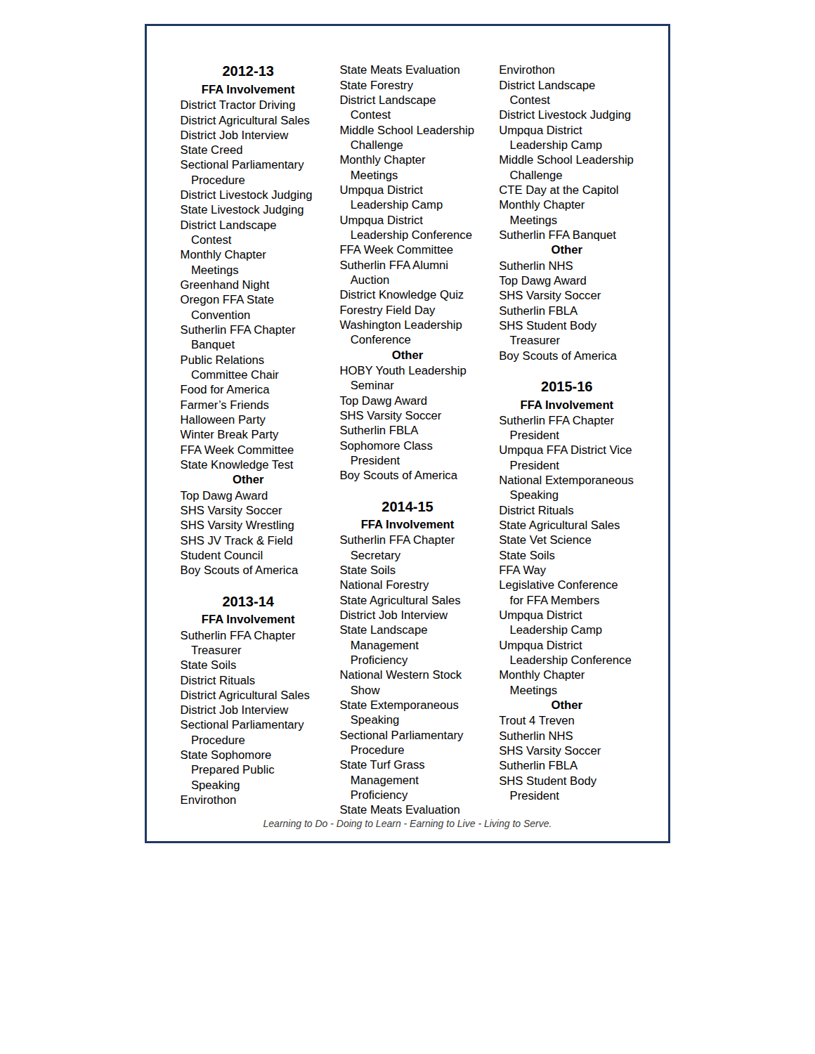2012-13
FFA Involvement
District Tractor Driving
District Agricultural Sales
District Job Interview
State Creed
Sectional Parliamentary Procedure
District Livestock Judging
State Livestock Judging
District Landscape Contest
Monthly Chapter Meetings
Greenhand Night
Oregon FFA State Convention
Sutherlin FFA Chapter Banquet
Public Relations Committee Chair
Food for America
Farmer’s Friends
Halloween Party
Winter Break Party
FFA Week Committee
State Knowledge Test
Other
Top Dawg Award
SHS Varsity Soccer
SHS Varsity Wrestling
SHS JV Track & Field
Student Council
Boy Scouts of America
2013-14
FFA Involvement
Sutherlin FFA Chapter Treasurer
State Soils
District Rituals
District Agricultural Sales
District Job Interview
Sectional Parliamentary Procedure
State Sophomore Prepared Public Speaking
Envirothon
State Meats Evaluation
State Forestry
District Landscape Contest
Middle School Leadership Challenge
Monthly Chapter Meetings
Umpqua District Leadership Camp
Umpqua District Leadership Conference
FFA Week Committee
Sutherlin FFA Alumni Auction
District Knowledge Quiz
Forestry Field Day
Washington Leadership Conference
Other
HOBY Youth Leadership Seminar
Top Dawg Award
SHS Varsity Soccer
Sutherlin FBLA
Sophomore Class President
Boy Scouts of America
2014-15
FFA Involvement
Sutherlin FFA Chapter Secretary
State Soils
National Forestry
State Agricultural Sales
District Job Interview
State Landscape Management Proficiency
National Western Stock Show
State Extemporaneous Speaking
Sectional Parliamentary Procedure
State Turf Grass Management Proficiency
State Meats Evaluation
Envirothon
District Landscape Contest
District Livestock Judging
Umpqua District Leadership Camp
Middle School Leadership Challenge
CTE Day at the Capitol
Monthly Chapter Meetings
Sutherlin FFA Banquet
Other
Sutherlin NHS
Top Dawg Award
SHS Varsity Soccer
Sutherlin FBLA
SHS Student Body Treasurer
Boy Scouts of America
2015-16
FFA Involvement
Sutherlin FFA Chapter President
Umpqua FFA District Vice President
National Extemporaneous Speaking
District Rituals
State Agricultural Sales
State Vet Science
State Soils
FFA Way
Legislative Conference for FFA Members
Umpqua District Leadership Camp
Umpqua District Leadership Conference
Monthly Chapter Meetings
Other
Trout 4 Treven
Sutherlin NHS
SHS Varsity Soccer
Sutherlin FBLA
SHS Student Body President
Learning to Do - Doing to Learn - Earning to Live - Living to Serve.